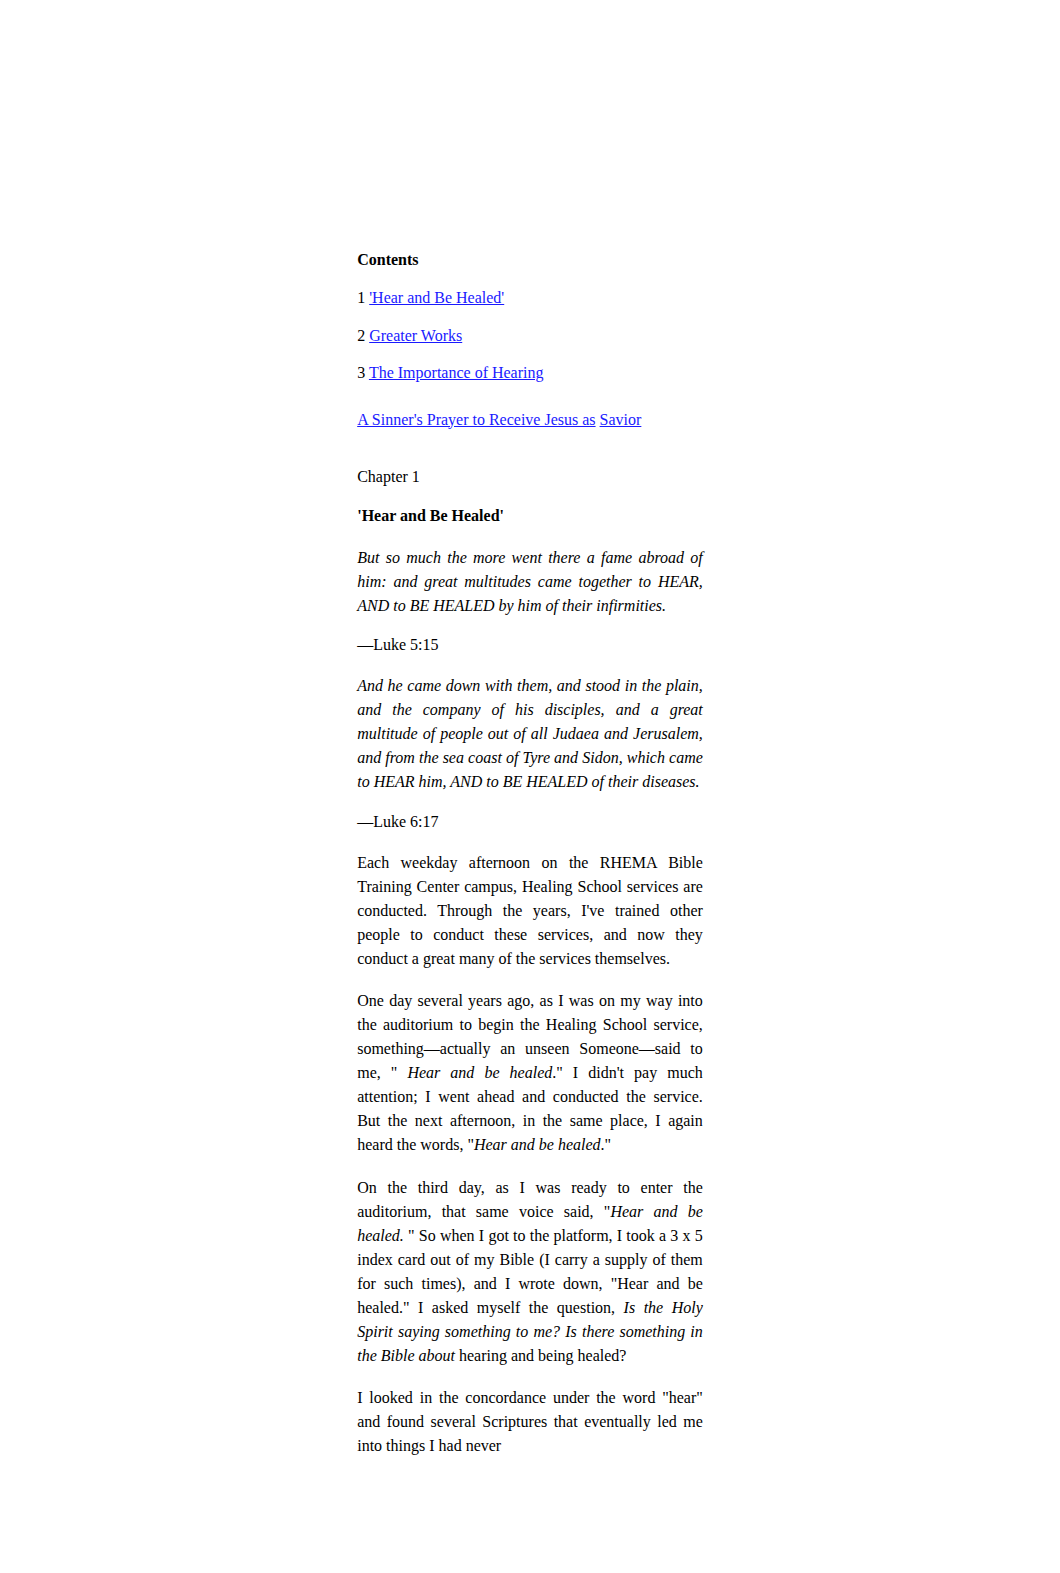Contents
1 'Hear and Be Healed'
2 Greater Works
3 The Importance of Hearing
A Sinner's Prayer to Receive Jesus as Savior
Chapter 1
'Hear and Be Healed'
But so much the more went there a fame abroad of him: and great multitudes came together to HEAR, AND to BE HEALED by him of their infirmities.
—Luke 5:15
And he came down with them, and stood in the plain, and the company of his disciples, and a great multitude of people out of all Judaea and Jerusalem, and from the sea coast of Tyre and Sidon, which came to HEAR him, AND to BE HEALED of their diseases.
—Luke 6:17
Each weekday afternoon on the RHEMA Bible Training Center campus, Healing School services are conducted. Through the years, I've trained other people to conduct these services, and now they conduct a great many of the services themselves.
One day several years ago, as I was on my way into the auditorium to begin the Healing School service, something—actually an unseen Someone—said to me, " Hear and be healed." I didn't pay much attention; I went ahead and conducted the service. But the next afternoon, in the same place, I again heard the words, "Hear and be healed."
On the third day, as I was ready to enter the auditorium, that same voice said, "Hear and be healed. " So when I got to the platform, I took a 3 x 5 index card out of my Bible (I carry a supply of them for such times), and I wrote down, "Hear and be healed." I asked myself the question, Is the Holy Spirit saying something to me? Is there something in the Bible about hearing and being healed?
I looked in the concordance under the word "hear" and found several Scriptures that eventually led me into things I had never